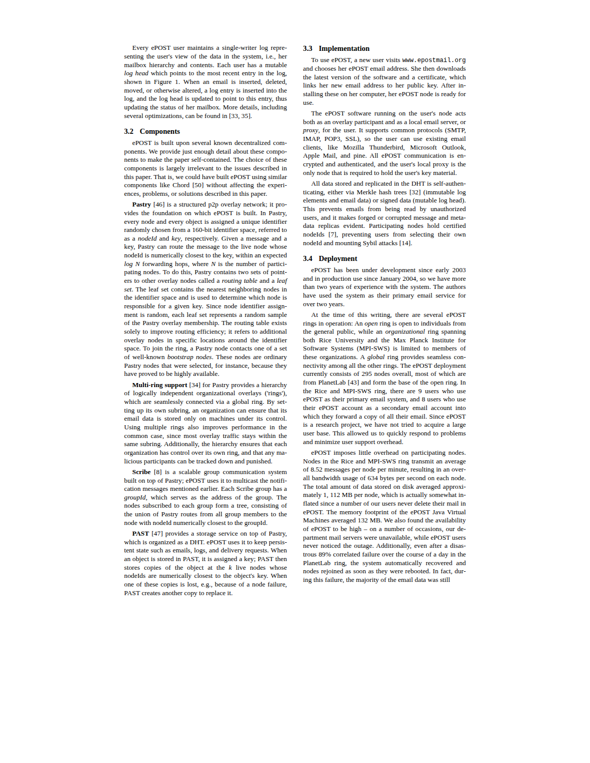Every ePOST user maintains a single-writer log representing the user's view of the data in the system, i.e., her mailbox hierarchy and contents. Each user has a mutable log head which points to the most recent entry in the log, shown in Figure 1. When an email is inserted, deleted, moved, or otherwise altered, a log entry is inserted into the log, and the log head is updated to point to this entry, thus updating the status of her mailbox. More details, including several optimizations, can be found in [33, 35].
3.2 Components
ePOST is built upon several known decentralized components. We provide just enough detail about these components to make the paper self-contained. The choice of these components is largely irrelevant to the issues described in this paper. That is, we could have built ePOST using similar components like Chord [50] without affecting the experiences, problems, or solutions described in this paper.
Pastry [46] is a structured p2p overlay network; it provides the foundation on which ePOST is built. In Pastry, every node and every object is assigned a unique identifier randomly chosen from a 160-bit identifier space, referred to as a nodeId and key, respectively. Given a message and a key, Pastry can route the message to the live node whose nodeId is numerically closest to the key, within an expected log N forwarding hops, where N is the number of participating nodes. To do this, Pastry contains two sets of pointers to other overlay nodes called a routing table and a leaf set. The leaf set contains the nearest neighboring nodes in the identifier space and is used to determine which node is responsible for a given key. Since node identifier assignment is random, each leaf set represents a random sample of the Pastry overlay membership. The routing table exists solely to improve routing efficiency; it refers to additional overlay nodes in specific locations around the identifier space. To join the ring, a Pastry node contacts one of a set of well-known bootstrap nodes. These nodes are ordinary Pastry nodes that were selected, for instance, because they have proved to be highly available.
Multi-ring support [34] for Pastry provides a hierarchy of logically independent organizational overlays ('rings'), which are seamlessly connected via a global ring. By setting up its own subring, an organization can ensure that its email data is stored only on machines under its control. Using multiple rings also improves performance in the common case, since most overlay traffic stays within the same subring. Additionally, the hierarchy ensures that each organization has control over its own ring, and that any malicious participants can be tracked down and punished.
Scribe [8] is a scalable group communication system built on top of Pastry; ePOST uses it to multicast the notification messages mentioned earlier. Each Scribe group has a groupId, which serves as the address of the group. The nodes subscribed to each group form a tree, consisting of the union of Pastry routes from all group members to the node with nodeId numerically closest to the groupId.
PAST [47] provides a storage service on top of Pastry, which is organized as a DHT. ePOST uses it to keep persistent state such as emails, logs, and delivery requests. When an object is stored in PAST, it is assigned a key; PAST then stores copies of the object at the k live nodes whose nodeIds are numerically closest to the object's key. When one of these copies is lost, e.g., because of a node failure, PAST creates another copy to replace it.
3.3 Implementation
To use ePOST, a new user visits www.epostmail.org and chooses her ePOST email address. She then downloads the latest version of the software and a certificate, which links her new email address to her public key. After installing these on her computer, her ePOST node is ready for use.
The ePOST software running on the user's node acts both as an overlay participant and as a local email server, or proxy, for the user. It supports common protocols (SMTP, IMAP, POP3, SSL), so the user can use existing email clients, like Mozilla Thunderbird, Microsoft Outlook, Apple Mail, and pine. All ePOST communication is encrypted and authenticated, and the user's local proxy is the only node that is required to hold the user's key material.
All data stored and replicated in the DHT is self-authenticating, either via Merkle hash trees [32] (immutable log elements and email data) or signed data (mutable log head). This prevents emails from being read by unauthorized users, and it makes forged or corrupted message and metadata replicas evident. Participating nodes hold certified nodeIds [7], preventing users from selecting their own nodeId and mounting Sybil attacks [14].
3.4 Deployment
ePOST has been under development since early 2003 and in production use since January 2004, so we have more than two years of experience with the system. The authors have used the system as their primary email service for over two years.
At the time of this writing, there are several ePOST rings in operation: An open ring is open to individuals from the general public, while an organizational ring spanning both Rice University and the Max Planck Institute for Software Systems (MPI-SWS) is limited to members of these organizations. A global ring provides seamless connectivity among all the other rings. The ePOST deployment currently consists of 295 nodes overall, most of which are from PlanetLab [43] and form the base of the open ring. In the Rice and MPI-SWS ring, there are 9 users who use ePOST as their primary email system, and 8 users who use their ePOST account as a secondary email account into which they forward a copy of all their email. Since ePOST is a research project, we have not tried to acquire a large user base. This allowed us to quickly respond to problems and minimize user support overhead.
ePOST imposes little overhead on participating nodes. Nodes in the Rice and MPI-SWS ring transmit an average of 8.52 messages per node per minute, resulting in an overall bandwidth usage of 634 bytes per second on each node. The total amount of data stored on disk averaged approximately 1, 112 MB per node, which is actually somewhat inflated since a number of our users never delete their mail in ePOST. The memory footprint of the ePOST Java Virtual Machines averaged 132 MB. We also found the availability of ePOST to be high – on a number of occasions, our department mail servers were unavailable, while ePOST users never noticed the outage. Additionally, even after a disastrous 89% correlated failure over the course of a day in the PlanetLab ring, the system automatically recovered and nodes rejoined as soon as they were rebooted. In fact, during this failure, the majority of the email data was still